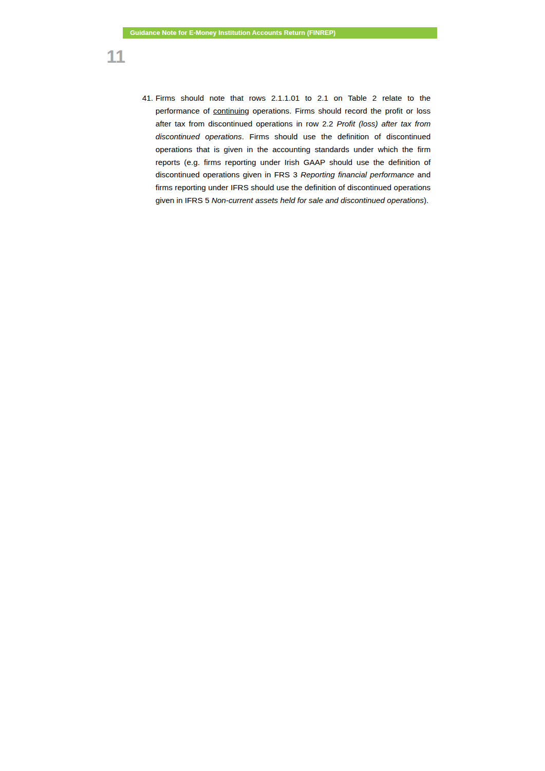Guidance Note for E-Money Institution Accounts Return (FINREP)
11
41. Firms should note that rows 2.1.1.01 to 2.1 on Table 2 relate to the performance of continuing operations. Firms should record the profit or loss after tax from discontinued operations in row 2.2 Profit (loss) after tax from discontinued operations. Firms should use the definition of discontinued operations that is given in the accounting standards under which the firm reports (e.g. firms reporting under Irish GAAP should use the definition of discontinued operations given in FRS 3 Reporting financial performance and firms reporting under IFRS should use the definition of discontinued operations given in IFRS 5 Non-current assets held for sale and discontinued operations).